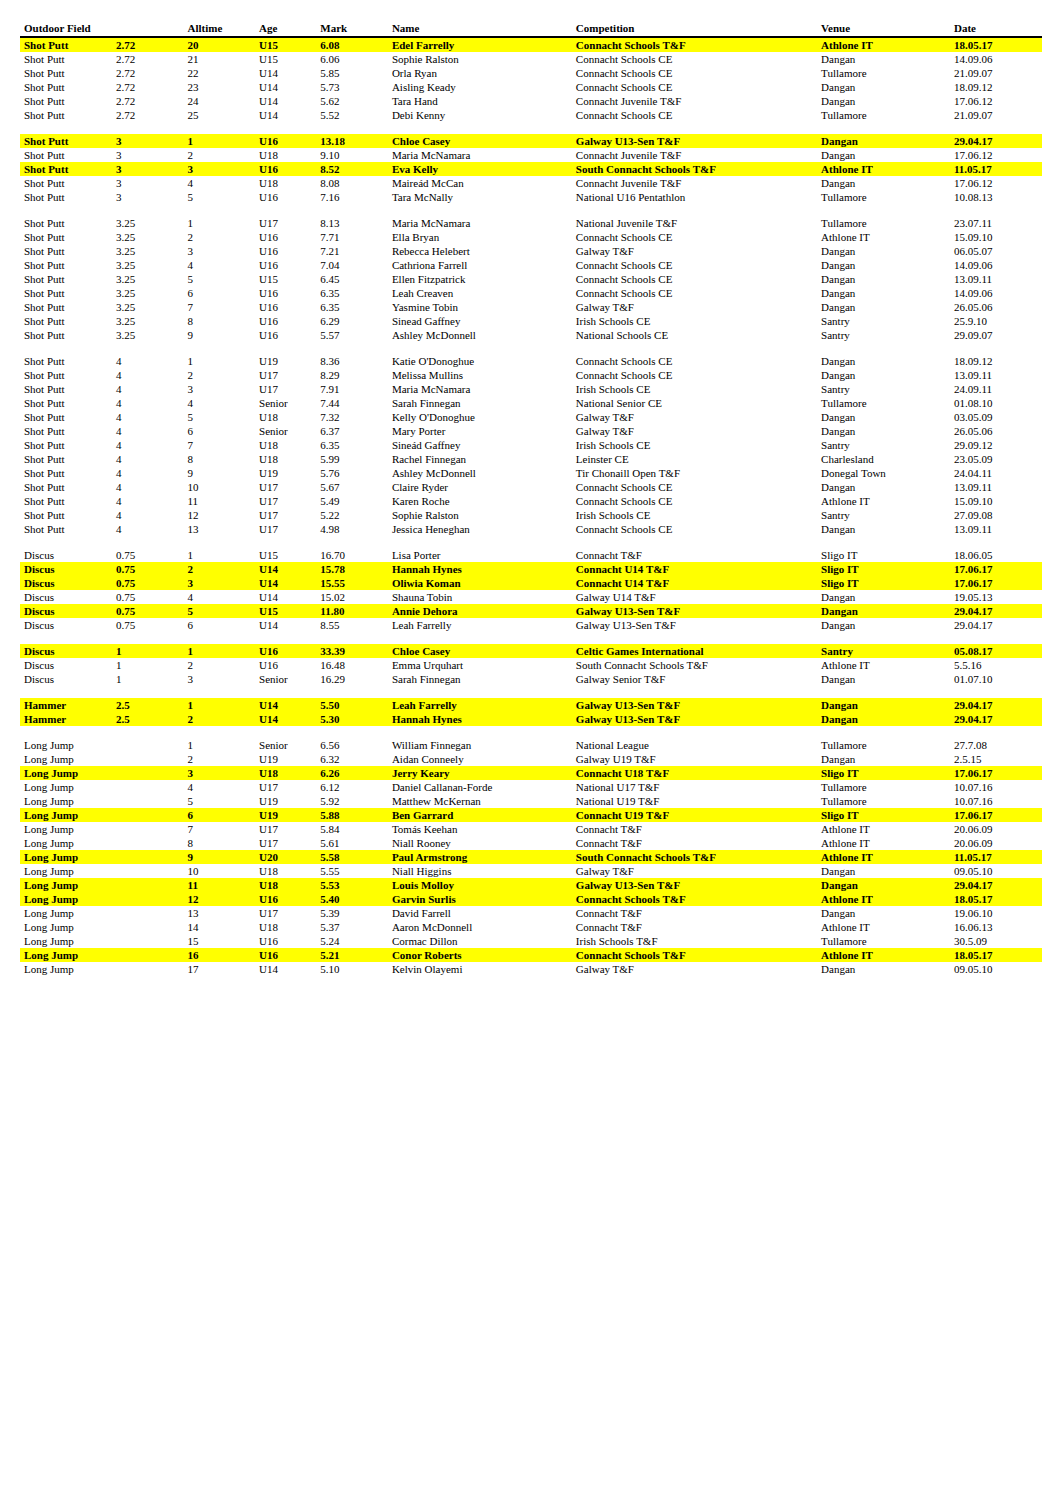| Outdoor Field | | Alltime | Age | Mark | Name | Competition | Venue | Date |
| --- | --- | --- | --- | --- | --- | --- | --- | --- |
| Shot Putt | 2.72 | 20 | U15 | 6.08 | Edel Farrelly | Connacht Schools T&F | Athlone IT | 18.05.17 |
| Shot Putt | 2.72 | 21 | U15 | 6.06 | Sophie Ralston | Connacht Schools CE | Dangan | 14.09.06 |
| Shot Putt | 2.72 | 22 | U14 | 5.85 | Orla Ryan | Connacht Schools CE | Tullamore | 21.09.07 |
| Shot Putt | 2.72 | 23 | U14 | 5.73 | Aisling Keady | Connacht Schools CE | Dangan | 18.09.12 |
| Shot Putt | 2.72 | 24 | U14 | 5.62 | Tara Hand | Connacht Juvenile T&F | Dangan | 17.06.12 |
| Shot Putt | 2.72 | 25 | U14 | 5.52 | Debi Kenny | Connacht Schools CE | Tullamore | 21.09.07 |
| Shot Putt | 3 | 1 | U16 | 13.18 | Chloe Casey | Galway U13-Sen T&F | Dangan | 29.04.17 |
| Shot Putt | 3 | 2 | U18 | 9.10 | Maria McNamara | Connacht Juvenile T&F | Dangan | 17.06.12 |
| Shot Putt | 3 | 3 | U16 | 8.52 | Eva Kelly | South Connacht Schools T&F | Athlone IT | 11.05.17 |
| Shot Putt | 3 | 4 | U18 | 8.08 | Maireád McCan | Connacht Juvenile T&F | Dangan | 17.06.12 |
| Shot Putt | 3 | 5 | U16 | 7.16 | Tara McNally | National U16 Pentathlon | Tullamore | 10.08.13 |
| Shot Putt | 3.25 | 1 | U17 | 8.13 | Maria McNamara | National Juvenile T&F | Tullamore | 23.07.11 |
| Shot Putt | 3.25 | 2 | U16 | 7.71 | Ella Bryan | Connacht Schools CE | Athlone IT | 15.09.10 |
| Shot Putt | 3.25 | 3 | U16 | 7.21 | Rebecca Helebert | Galway T&F | Dangan | 06.05.07 |
| Shot Putt | 3.25 | 4 | U16 | 7.04 | Cathriona Farrell | Connacht Schools CE | Dangan | 14.09.06 |
| Shot Putt | 3.25 | 5 | U15 | 6.45 | Ellen Fitzpatrick | Connacht Schools CE | Dangan | 13.09.11 |
| Shot Putt | 3.25 | 6 | U16 | 6.35 | Leah Creaven | Connacht Schools CE | Dangan | 14.09.06 |
| Shot Putt | 3.25 | 7 | U16 | 6.35 | Yasmine Tobin | Galway T&F | Dangan | 26.05.06 |
| Shot Putt | 3.25 | 8 | U16 | 6.29 | Sinead Gaffney | Irish Schools CE | Santry | 25.9.10 |
| Shot Putt | 3.25 | 9 | U16 | 5.57 | Ashley McDonnell | National Schools CE | Santry | 29.09.07 |
| Shot Putt | 4 | 1 | U19 | 8.36 | Katie O'Donoghue | Connacht Schools CE | Dangan | 18.09.12 |
| Shot Putt | 4 | 2 | U17 | 8.29 | Melissa Mullins | Connacht Schools CE | Dangan | 13.09.11 |
| Shot Putt | 4 | 3 | U17 | 7.91 | Maria McNamara | Irish Schools CE | Santry | 24.09.11 |
| Shot Putt | 4 | 4 | Senior | 7.44 | Sarah Finnegan | National Senior CE | Tullamore | 01.08.10 |
| Shot Putt | 4 | 5 | U18 | 7.32 | Kelly O'Donoghue | Galway T&F | Dangan | 03.05.09 |
| Shot Putt | 4 | 6 | Senior | 6.37 | Mary Porter | Galway T&F | Dangan | 26.05.06 |
| Shot Putt | 4 | 7 | U18 | 6.35 | Sineád Gaffney | Irish Schools CE | Santry | 29.09.12 |
| Shot Putt | 4 | 8 | U18 | 5.99 | Rachel Finnegan | Leinster CE | Charlesland | 23.05.09 |
| Shot Putt | 4 | 9 | U19 | 5.76 | Ashley McDonnell | Tir Chonaill Open T&F | Donegal Town | 24.04.11 |
| Shot Putt | 4 | 10 | U17 | 5.67 | Claire Ryder | Connacht Schools CE | Dangan | 13.09.11 |
| Shot Putt | 4 | 11 | U17 | 5.49 | Karen Roche | Connacht Schools CE | Athlone IT | 15.09.10 |
| Shot Putt | 4 | 12 | U17 | 5.22 | Sophie Ralston | Irish Schools CE | Santry | 27.09.08 |
| Shot Putt | 4 | 13 | U17 | 4.98 | Jessica Heneghan | Connacht Schools CE | Dangan | 13.09.11 |
| Discus | 0.75 | 1 | U15 | 16.70 | Lisa Porter | Connacht T&F | Sligo IT | 18.06.05 |
| Discus | 0.75 | 2 | U14 | 15.78 | Hannah Hynes | Connacht U14 T&F | Sligo IT | 17.06.17 |
| Discus | 0.75 | 3 | U14 | 15.55 | Oliwia Koman | Connacht U14 T&F | Sligo IT | 17.06.17 |
| Discus | 0.75 | 4 | U14 | 15.02 | Shauna Tobin | Galway U14 T&F | Dangan | 19.05.13 |
| Discus | 0.75 | 5 | U15 | 11.80 | Annie Dehora | Galway U13-Sen T&F | Dangan | 29.04.17 |
| Discus | 0.75 | 6 | U14 | 8.55 | Leah Farrelly | Galway U13-Sen T&F | Dangan | 29.04.17 |
| Discus | 1 | 1 | U16 | 33.39 | Chloe Casey | Celtic Games International | Santry | 05.08.17 |
| Discus | 1 | 2 | U16 | 16.48 | Emma Urquhart | South Connacht Schools T&F | Athlone IT | 5.5.16 |
| Discus | 1 | 3 | Senior | 16.29 | Sarah Finnegan | Galway Senior T&F | Dangan | 01.07.10 |
| Hammer | 2.5 | 1 | U14 | 5.50 | Leah Farrelly | Galway U13-Sen T&F | Dangan | 29.04.17 |
| Hammer | 2.5 | 2 | U14 | 5.30 | Hannah Hynes | Galway U13-Sen T&F | Dangan | 29.04.17 |
| Long Jump | | 1 | Senior | 6.56 | William Finnegan | National League | Tullamore | 27.7.08 |
| Long Jump | | 2 | U19 | 6.32 | Aidan Conneely | Galway U19 T&F | Dangan | 2.5.15 |
| Long Jump | | 3 | U18 | 6.26 | Jerry Keary | Connacht U18 T&F | Sligo IT | 17.06.17 |
| Long Jump | | 4 | U17 | 6.12 | Daniel Callanan-Forde | National U17 T&F | Tullamore | 10.07.16 |
| Long Jump | | 5 | U19 | 5.92 | Matthew McKernan | National U19 T&F | Tullamore | 10.07.16 |
| Long Jump | | 6 | U19 | 5.88 | Ben Garrard | Connacht U19 T&F | Sligo IT | 17.06.17 |
| Long Jump | | 7 | U17 | 5.84 | Tomás Keehan | Connacht T&F | Athlone IT | 20.06.09 |
| Long Jump | | 8 | U17 | 5.61 | Niall Rooney | Connacht T&F | Athlone IT | 20.06.09 |
| Long Jump | | 9 | U20 | 5.58 | Paul Armstrong | South Connacht Schools T&F | Athlone IT | 11.05.17 |
| Long Jump | | 10 | U18 | 5.55 | Niall Higgins | Galway T&F | Dangan | 09.05.10 |
| Long Jump | | 11 | U18 | 5.53 | Louis Molloy | Galway U13-Sen T&F | Dangan | 29.04.17 |
| Long Jump | | 12 | U16 | 5.40 | Garvin Surlis | Connacht Schools T&F | Athlone IT | 18.05.17 |
| Long Jump | | 13 | U17 | 5.39 | David Farrell | Connacht T&F | Dangan | 19.06.10 |
| Long Jump | | 14 | U18 | 5.37 | Aaron McDonnell | Connacht T&F | Athlone IT | 16.06.13 |
| Long Jump | | 15 | U16 | 5.24 | Cormac Dillon | Irish Schools T&F | Tullamore | 30.5.09 |
| Long Jump | | 16 | U16 | 5.21 | Conor Roberts | Connacht Schools T&F | Athlone IT | 18.05.17 |
| Long Jump | | 17 | U14 | 5.10 | Kelvin Olayemi | Galway T&F | Dangan | 09.05.10 |